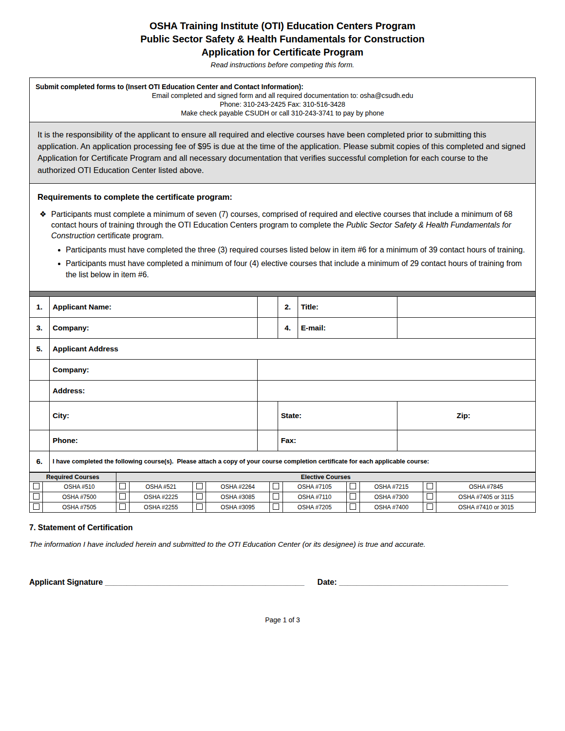OSHA Training Institute (OTI) Education Centers Program
Public Sector Safety & Health Fundamentals for Construction
Application for Certificate Program
Read instructions before competing this form.
Submit completed forms to (Insert OTI Education Center and Contact Information):
Email completed and signed form and all required documentation to: osha@csudh.edu
Phone: 310-243-2425 Fax: 310-516-3428
Make check payable CSUDH or call 310-243-3741 to pay by phone
It is the responsibility of the applicant to ensure all required and elective courses have been completed prior to submitting this application. An application processing fee of $95 is due at the time of the application. Please submit copies of this completed and signed Application for Certificate Program and all necessary documentation that verifies successful completion for each course to the authorized OTI Education Center listed above.
Requirements to complete the certificate program:
Participants must complete a minimum of seven (7) courses, comprised of required and elective courses that include a minimum of 68 contact hours of training through the OTI Education Centers program to complete the Public Sector Safety & Health Fundamentals for Construction certificate program.
Participants must have completed the three (3) required courses listed below in item #6 for a minimum of 39 contact hours of training.
Participants must have completed a minimum of four (4) elective courses that include a minimum of 29 contact hours of training from the list below in item #6.
| 1. | Applicant Name: | | 2. | Title: | |
| 3. | Company: | | 4. | E-mail: | |
| 5. | Applicant Address |
| | Company: | |
| | Address: | |
| | City: | | State: | / / Zip: / / |
| | Phone: | | Fax: | |
| 6. | I have completed the following course(s). Please attach a copy of your course completion certificate for each applicable course: |
| Required Courses | Elective Courses |
| --- | --- |
| | OSHA #510 | | OSHA #521 | | OSHA #2264 | | OSHA #7105 | | OSHA #7215 | | OSHA #7845 |
| | OSHA #7500 | | OSHA #2225 | | OSHA #3085 | | OSHA #7110 | | OSHA #7300 | | OSHA #7405 or 3115 |
| | OSHA #7505 | | OSHA #2255 | | OSHA #3095 | | OSHA #7205 | | OSHA #7400 | | OSHA #7410 or 3015 |
7. Statement of Certification
The information I have included herein and submitted to the OTI Education Center (or its designee) is true and accurate.
Applicant Signature ______________________________________________ Date: _______________________________________
Page 1 of 3